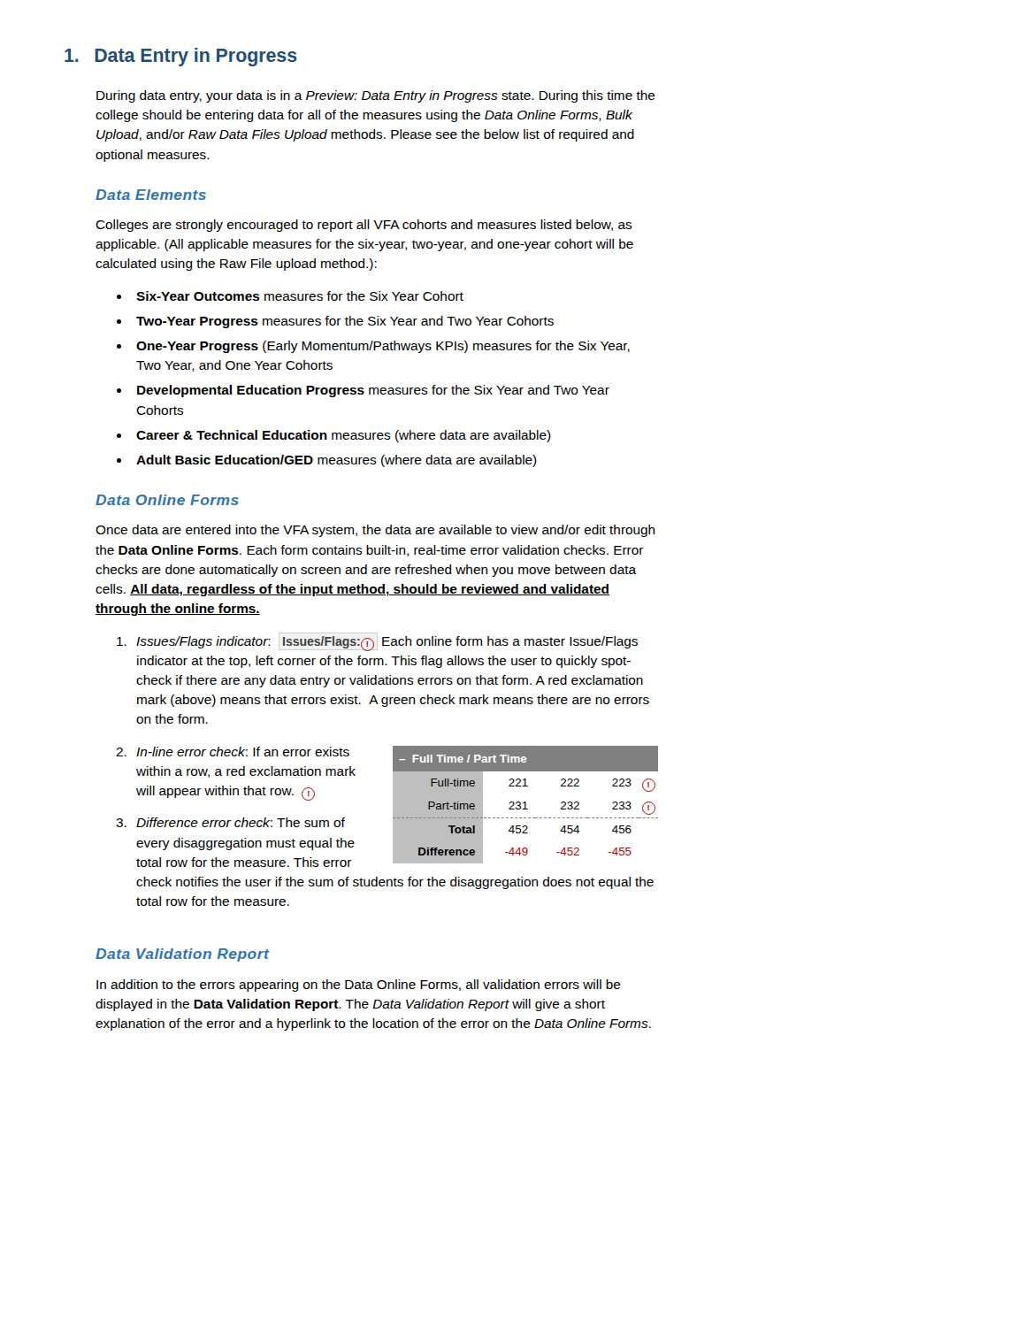1. Data Entry in Progress
During data entry, your data is in a Preview: Data Entry in Progress state. During this time the college should be entering data for all of the measures using the Data Online Forms, Bulk Upload, and/or Raw Data Files Upload methods. Please see the below list of required and optional measures.
Data Elements
Colleges are strongly encouraged to report all VFA cohorts and measures listed below, as applicable. (All applicable measures for the six-year, two-year, and one-year cohort will be calculated using the Raw File upload method.):
Six-Year Outcomes measures for the Six Year Cohort
Two-Year Progress measures for the Six Year and Two Year Cohorts
One-Year Progress (Early Momentum/Pathways KPIs) measures for the Six Year, Two Year, and One Year Cohorts
Developmental Education Progress measures for the Six Year and Two Year Cohorts
Career & Technical Education measures (where data are available)
Adult Basic Education/GED measures (where data are available)
Data Online Forms
Once data are entered into the VFA system, the data are available to view and/or edit through the Data Online Forms. Each form contains built-in, real-time error validation checks. Error checks are done automatically on screen and are refreshed when you move between data cells. All data, regardless of the input method, should be reviewed and validated through the online forms.
Issues/Flags indicator: Issues/Flags:! Each online form has a master Issue/Flags indicator at the top, left corner of the form. This flag allows the user to quickly spot-check if there are any data entry or validations errors on that form. A red exclamation mark (above) means that errors exist. A green check mark means there are no errors on the form.
– Full Time / Part Time
| Full-time | 221 | 222 | 223 | ! |
| Part-time | 231 | 232 | 233 | ! |
| Total | 452 | 454 | 456 | |
| Difference | -449 | -452 | -455 | |
In-line error check: If an error exists within a row, a red exclamation mark will appear within that row. !
Difference error check: The sum of every disaggregation must equal the total row for the measure. This error check notifies the user if the sum of students for the disaggregation does not equal the total row for the measure.
Data Validation Report
In addition to the errors appearing on the Data Online Forms, all validation errors will be displayed in the Data Validation Report. The Data Validation Report will give a short explanation of the error and a hyperlink to the location of the error on the Data Online Forms.